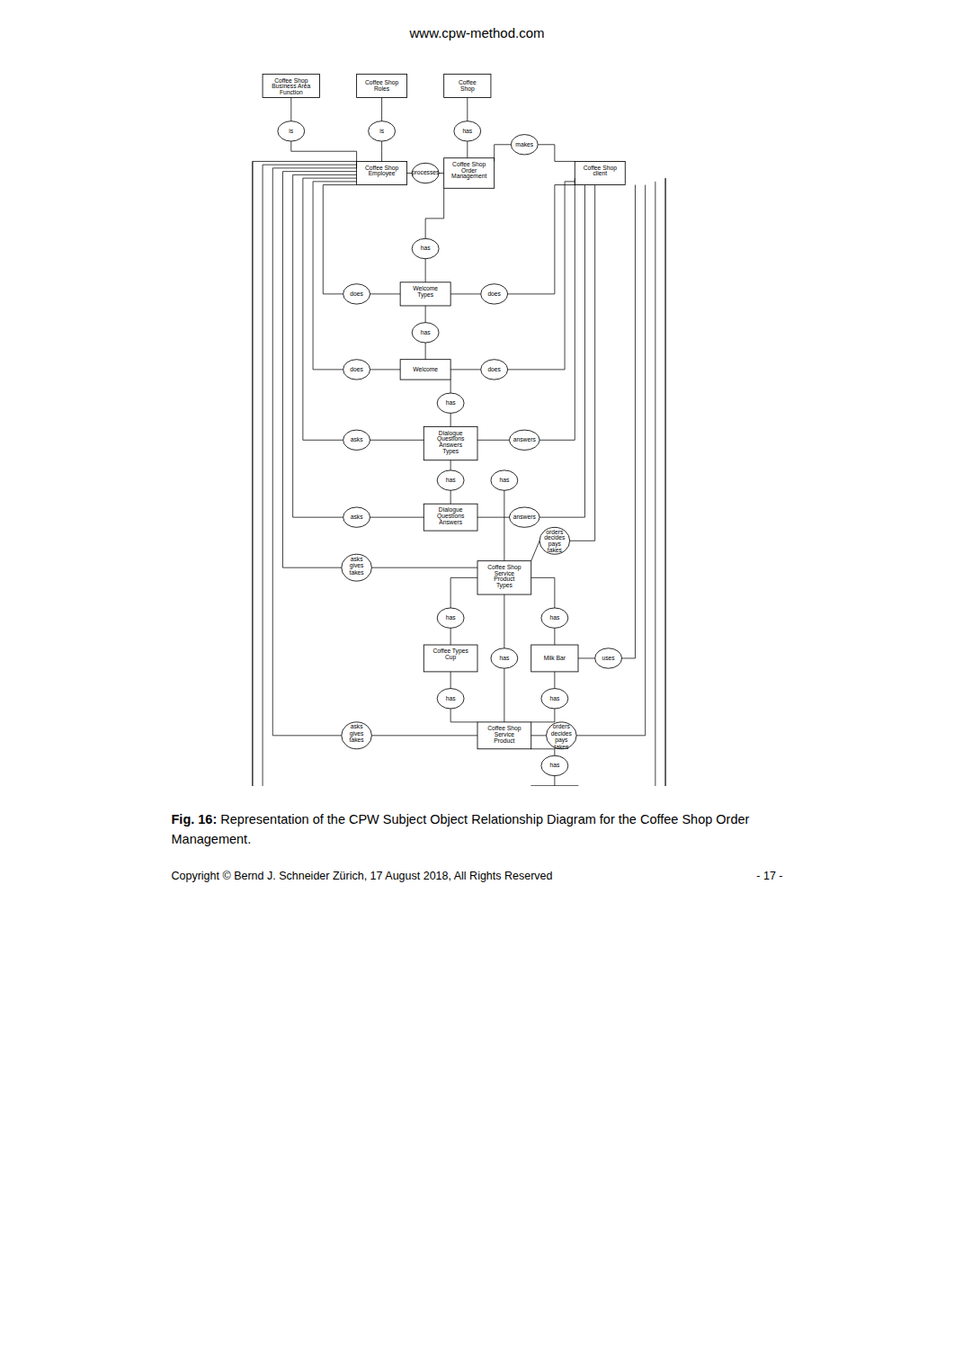www.cpw-method.com
CPW Subject Object Relationship Diagram for the Coffee Shop Order Management Coffee Shop Business Area Function Coffee Shop Roles Coffee Shop is is has Coffee Shop Employee Coffee Shop Order Management Coffee Shop client processes makes has Welcome Types does does has Welcome does does has Dialogue Questions Answers Types asks answers has has Dialogue Questions Answers asks answers orders decides pays takes Coffee Shop Service Product Types asks gives takes has has Coffee Types Cup Milk Bar has uses has has Coffee Shop Service Product asks gives takes orders decides pays takes has Farewell Types makes makes has Farewell makes makes
Fig. 16: Representation of the CPW Subject Object Relationship Diagram for the Coffee Shop Order Management.
Copyright © Bernd J. Schneider Zürich, 17 August 2018, All Rights Reserved - 17 -